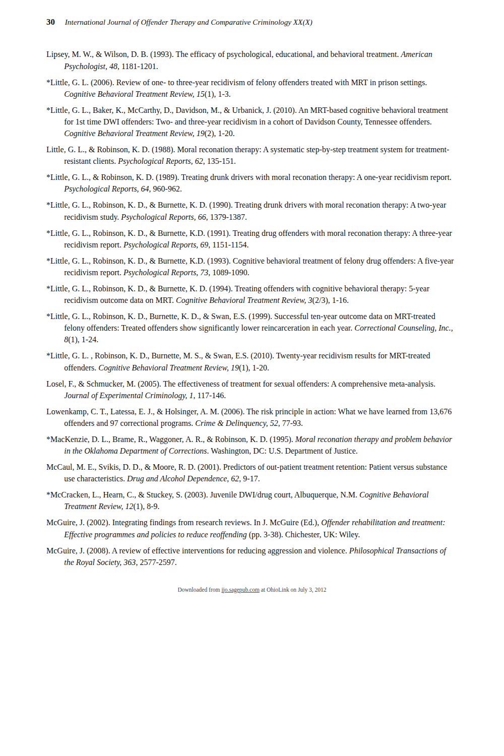30 International Journal of Offender Therapy and Comparative Criminology XX(X)
Lipsey, M. W., & Wilson, D. B. (1993). The efficacy of psychological, educational, and behavioral treatment. American Psychologist, 48, 1181-1201.
*Little, G. L. (2006). Review of one- to three-year recidivism of felony offenders treated with MRT in prison settings. Cognitive Behavioral Treatment Review, 15(1), 1-3.
*Little, G. L., Baker, K., McCarthy, D., Davidson, M., & Urbanick, J. (2010). An MRT-based cognitive behavioral treatment for 1st time DWI offenders: Two- and three-year recidivism in a cohort of Davidson County, Tennessee offenders. Cognitive Behavioral Treatment Review, 19(2), 1-20.
Little, G. L., & Robinson, K. D. (1988). Moral reconation therapy: A systematic step-by-step treatment system for treatment-resistant clients. Psychological Reports, 62, 135-151.
*Little, G. L., & Robinson, K. D. (1989). Treating drunk drivers with moral reconation therapy: A one-year recidivism report. Psychological Reports, 64, 960-962.
*Little, G. L., Robinson, K. D., & Burnette, K. D. (1990). Treating drunk drivers with moral reconation therapy: A two-year recidivism study. Psychological Reports, 66, 1379-1387.
*Little, G. L., Robinson, K. D., & Burnette, K.D. (1991). Treating drug offenders with moral reconation therapy: A three-year recidivism report. Psychological Reports, 69, 1151-1154.
*Little, G. L., Robinson, K. D., & Burnette, K.D. (1993). Cognitive behavioral treatment of felony drug offenders: A five-year recidivism report. Psychological Reports, 73, 1089-1090.
*Little, G. L., Robinson, K. D., & Burnette, K. D. (1994). Treating offenders with cognitive behavioral therapy: 5-year recidivism outcome data on MRT. Cognitive Behavioral Treatment Review, 3(2/3), 1-16.
*Little, G. L., Robinson, K. D., Burnette, K. D., & Swan, E.S. (1999). Successful ten-year outcome data on MRT-treated felony offenders: Treated offenders show significantly lower reincarceration in each year. Correctional Counseling, Inc., 8(1), 1-24.
*Little, G. L. , Robinson, K. D., Burnette, M. S., & Swan, E.S. (2010). Twenty-year recidivism results for MRT-treated offenders. Cognitive Behavioral Treatment Review, 19(1), 1-20.
Losel, F., & Schmucker, M. (2005). The effectiveness of treatment for sexual offenders: A comprehensive meta-analysis. Journal of Experimental Criminology, 1, 117-146.
Lowenkamp, C. T., Latessa, E. J., & Holsinger, A. M. (2006). The risk principle in action: What we have learned from 13,676 offenders and 97 correctional programs. Crime & Delinquency, 52, 77-93.
*MacKenzie, D. L., Brame, R., Waggoner, A. R., & Robinson, K. D. (1995). Moral reconation therapy and problem behavior in the Oklahoma Department of Corrections. Washington, DC: U.S. Department of Justice.
McCaul, M. E., Svikis, D. D., & Moore, R. D. (2001). Predictors of out-patient treatment retention: Patient versus substance use characteristics. Drug and Alcohol Dependence, 62, 9-17.
*McCracken, L., Hearn, C., & Stuckey, S. (2003). Juvenile DWI/drug court, Albuquerque, N.M. Cognitive Behavioral Treatment Review, 12(1), 8-9.
McGuire, J. (2002). Integrating findings from research reviews. In J. McGuire (Ed.), Offender rehabilitation and treatment: Effective programmes and policies to reduce reoffending (pp. 3-38). Chichester, UK: Wiley.
McGuire, J. (2008). A review of effective interventions for reducing aggression and violence. Philosophical Transactions of the Royal Society, 363, 2577-2597.
Downloaded from ijo.sagepub.com at OhioLink on July 3, 2012